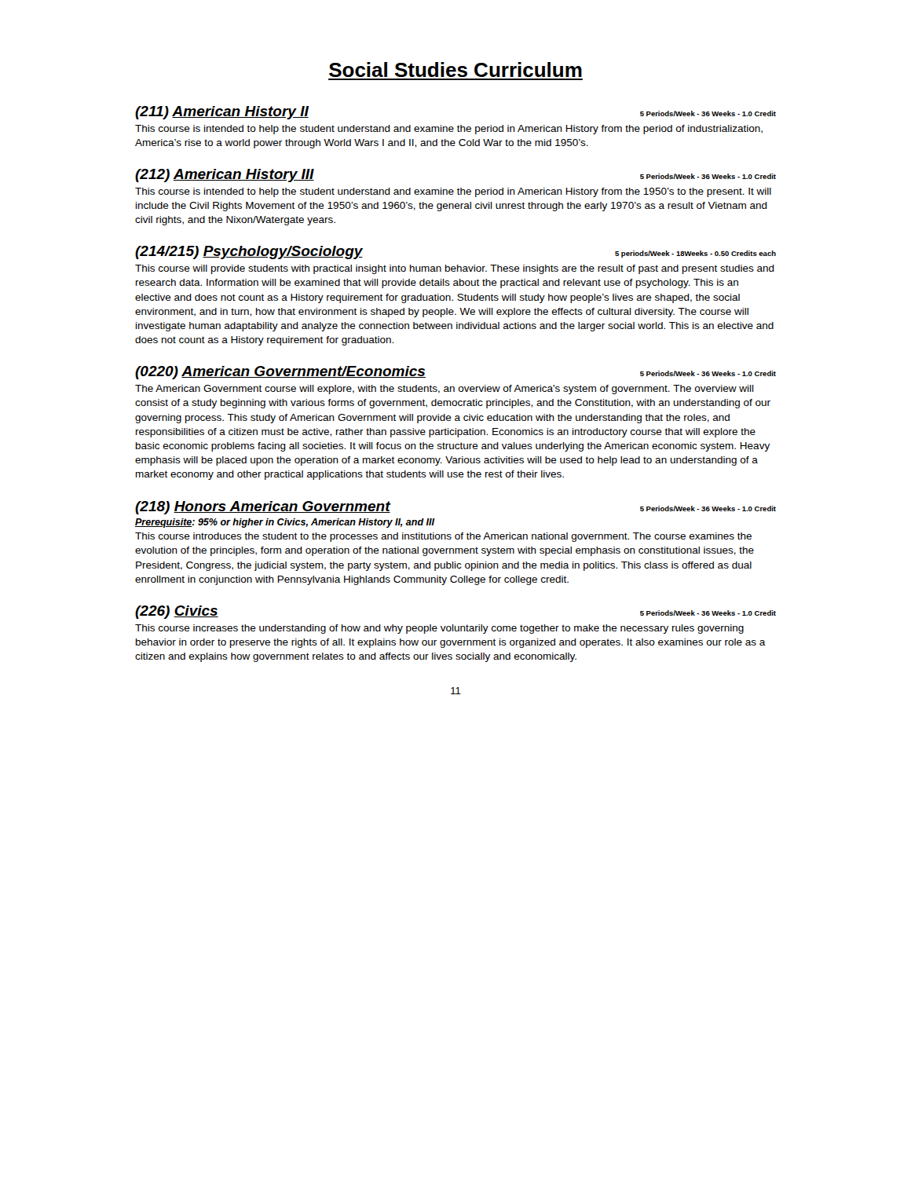Social Studies Curriculum
(211) American History II 5 Periods/Week - 36 Weeks - 1.0 Credit
This course is intended to help the student understand and examine the period in American History from the period of industrialization, America’s rise to a world power through World Wars I and II, and the Cold War to the mid 1950’s.
(212) American History III 5 Periods/Week - 36 Weeks - 1.0 Credit
This course is intended to help the student understand and examine the period in American History from the 1950’s to the present. It will include the Civil Rights Movement of the 1950’s and 1960’s, the general civil unrest through the early 1970’s as a result of Vietnam and civil rights, and the Nixon/Watergate years.
(214/215) Psychology/Sociology 5 periods/Week - 18Weeks - 0.50 Credits each
This course will provide students with practical insight into human behavior. These insights are the result of past and present studies and research data. Information will be examined that will provide details about the practical and relevant use of psychology. This is an elective and does not count as a History requirement for graduation. Students will study how people’s lives are shaped, the social environment, and in turn, how that environment is shaped by people. We will explore the effects of cultural diversity. The course will investigate human adaptability and analyze the connection between individual actions and the larger social world. This is an elective and does not count as a History requirement for graduation.
(0220) American Government/Economics 5 Periods/Week - 36 Weeks - 1.0 Credit
The American Government course will explore, with the students, an overview of America's system of government. The overview will consist of a study beginning with various forms of government, democratic principles, and the Constitution, with an understanding of our governing process. This study of American Government will provide a civic education with the understanding that the roles, and responsibilities of a citizen must be active, rather than passive participation. Economics is an introductory course that will explore the basic economic problems facing all societies. It will focus on the structure and values underlying the American economic system. Heavy emphasis will be placed upon the operation of a market economy. Various activities will be used to help lead to an understanding of a market economy and other practical applications that students will use the rest of their lives.
(218) Honors American Government 5 Periods/Week - 36 Weeks - 1.0 Credit
Prerequisite: 95% or higher in Civics, American History II, and III
This course introduces the student to the processes and institutions of the American national government. The course examines the evolution of the principles, form and operation of the national government system with special emphasis on constitutional issues, the President, Congress, the judicial system, the party system, and public opinion and the media in politics. This class is offered as dual enrollment in conjunction with Pennsylvania Highlands Community College for college credit.
(226) Civics 5 Periods/Week - 36 Weeks - 1.0 Credit
This course increases the understanding of how and why people voluntarily come together to make the necessary rules governing behavior in order to preserve the rights of all. It explains how our government is organized and operates. It also examines our role as a citizen and explains how government relates to and affects our lives socially and economically.
11